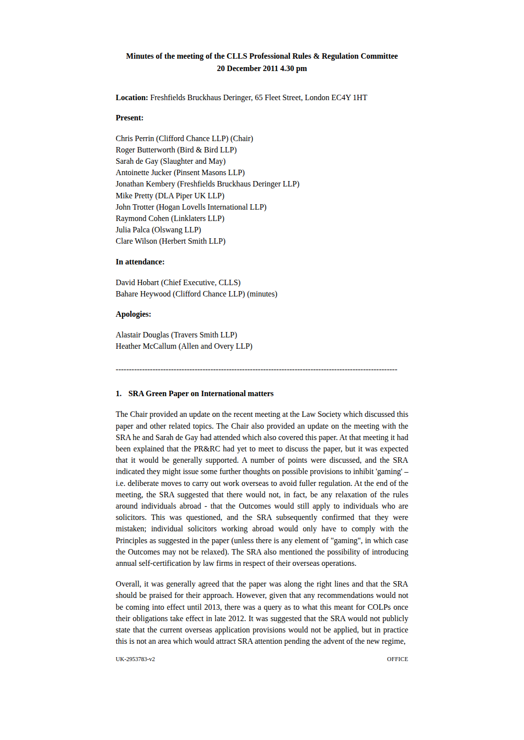Minutes of the meeting of the CLLS Professional Rules & Regulation Committee 20 December 2011 4.30 pm
Location: Freshfields Bruckhaus Deringer, 65 Fleet Street, London EC4Y 1HT
Present:
Chris Perrin (Clifford Chance LLP) (Chair) Roger Butterworth (Bird & Bird LLP) Sarah de Gay (Slaughter and May) Antoinette Jucker (Pinsent Masons LLP) Jonathan Kembery (Freshfields Bruckhaus Deringer LLP) Mike Pretty (DLA Piper UK LLP) John Trotter (Hogan Lovells International LLP) Raymond Cohen (Linklaters LLP) Julia Palca (Olswang LLP) Clare Wilson (Herbert Smith LLP)
In attendance:
David Hobart (Chief Executive, CLLS) Bahare Heywood (Clifford Chance LLP) (minutes)
Apologies:
Alastair Douglas (Travers Smith LLP) Heather McCallum (Allen and Overy LLP)
-----------------------------------------------------------------------------------------------------------
1. SRA Green Paper on International matters
The Chair provided an update on the recent meeting at the Law Society which discussed this paper and other related topics. The Chair also provided an update on the meeting with the SRA he and Sarah de Gay had attended which also covered this paper. At that meeting it had been explained that the PR&RC had yet to meet to discuss the paper, but it was expected that it would be generally supported. A number of points were discussed, and the SRA indicated they might issue some further thoughts on possible provisions to inhibit 'gaming' – i.e. deliberate moves to carry out work overseas to avoid fuller regulation. At the end of the meeting, the SRA suggested that there would not, in fact, be any relaxation of the rules around individuals abroad - that the Outcomes would still apply to individuals who are solicitors. This was questioned, and the SRA subsequently confirmed that they were mistaken; individual solicitors working abroad would only have to comply with the Principles as suggested in the paper (unless there is any element of "gaming", in which case the Outcomes may not be relaxed). The SRA also mentioned the possibility of introducing annual self-certification by law firms in respect of their overseas operations.
Overall, it was generally agreed that the paper was along the right lines and that the SRA should be praised for their approach. However, given that any recommendations would not be coming into effect until 2013, there was a query as to what this meant for COLPs once their obligations take effect in late 2012. It was suggested that the SRA would not publicly state that the current overseas application provisions would not be applied, but in practice this is not an area which would attract SRA attention pending the advent of the new regime,
UK-2953783-v2 OFFICE